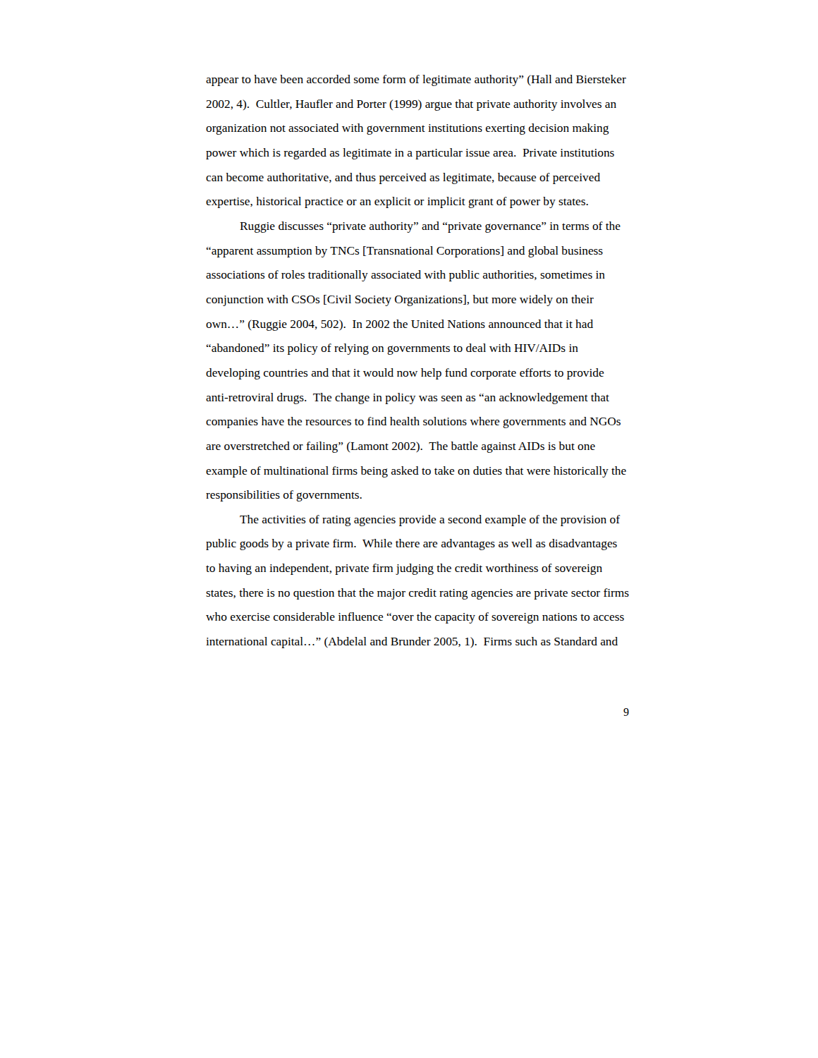appear to have been accorded some form of legitimate authority” (Hall and Biersteker 2002, 4). Cultler, Haufler and Porter (1999) argue that private authority involves an organization not associated with government institutions exerting decision making power which is regarded as legitimate in a particular issue area. Private institutions can become authoritative, and thus perceived as legitimate, because of perceived expertise, historical practice or an explicit or implicit grant of power by states.
Ruggie discusses “private authority” and “private governance” in terms of the “apparent assumption by TNCs [Transnational Corporations] and global business associations of roles traditionally associated with public authorities, sometimes in conjunction with CSOs [Civil Society Organizations], but more widely on their own…” (Ruggie 2004, 502). In 2002 the United Nations announced that it had “abandoned” its policy of relying on governments to deal with HIV/AIDs in developing countries and that it would now help fund corporate efforts to provide anti-retroviral drugs. The change in policy was seen as “an acknowledgement that companies have the resources to find health solutions where governments and NGOs are overstretched or failing” (Lamont 2002). The battle against AIDs is but one example of multinational firms being asked to take on duties that were historically the responsibilities of governments.
The activities of rating agencies provide a second example of the provision of public goods by a private firm. While there are advantages as well as disadvantages to having an independent, private firm judging the credit worthiness of sovereign states, there is no question that the major credit rating agencies are private sector firms who exercise considerable influence “over the capacity of sovereign nations to access international capital…” (Abdelal and Brunder 2005, 1). Firms such as Standard and
9